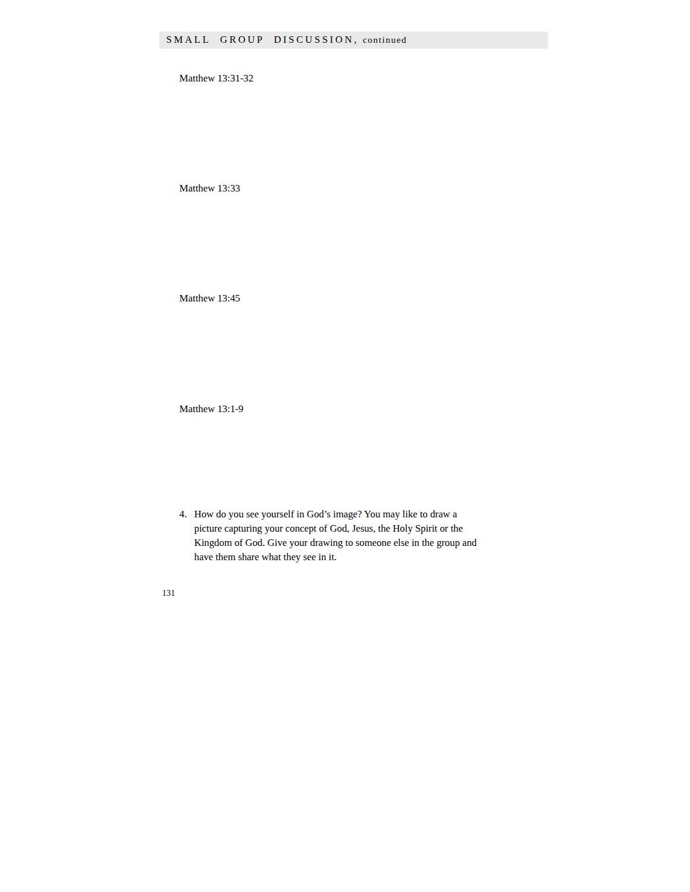SMALL GROUP DISCUSSION, continued
Matthew 13:31-32
Matthew 13:33
Matthew 13:45
Matthew 13:1-9
4. How do you see yourself in God’s image? You may like to draw a picture capturing your concept of God, Jesus, the Holy Spirit or the Kingdom of God. Give your drawing to someone else in the group and have them share what they see in it.
131